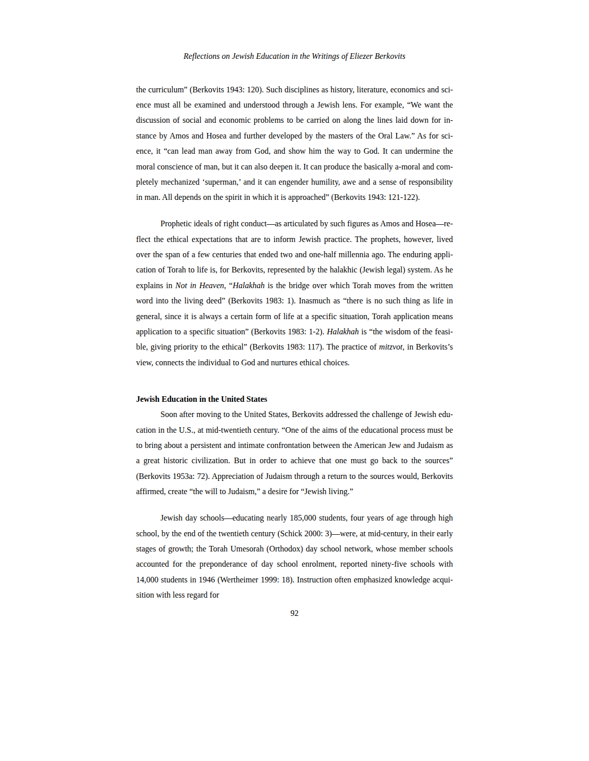Reflections on Jewish Education in the Writings of Eliezer Berkovits
the curriculum” (Berkovits 1943: 120). Such disciplines as history, literature, economics and science must all be examined and understood through a Jewish lens. For example, “We want the discussion of social and economic problems to be carried on along the lines laid down for instance by Amos and Hosea and further developed by the masters of the Oral Law.” As for science, it “can lead man away from God, and show him the way to God. It can undermine the moral conscience of man, but it can also deepen it. It can produce the basically a-moral and completely mechanized ‘superman,’ and it can engender humility, awe and a sense of responsibility in man. All depends on the spirit in which it is approached” (Berkovits 1943: 121-122).
Prophetic ideals of right conduct—as articulated by such figures as Amos and Hosea—reflect the ethical expectations that are to inform Jewish practice. The prophets, however, lived over the span of a few centuries that ended two and one-half millennia ago. The enduring application of Torah to life is, for Berkovits, represented by the halakhic (Jewish legal) system. As he explains in Not in Heaven, “Halakhah is the bridge over which Torah moves from the written word into the living deed” (Berkovits 1983: 1). Inasmuch as “there is no such thing as life in general, since it is always a certain form of life at a specific situation, Torah application means application to a specific situation” (Berkovits 1983: 1-2). Halakhah is “the wisdom of the feasible, giving priority to the ethical” (Berkovits 1983: 117). The practice of mitzvot, in Berkovits’s view, connects the individual to God and nurtures ethical choices.
Jewish Education in the United States
Soon after moving to the United States, Berkovits addressed the challenge of Jewish education in the U.S., at mid-twentieth century. “One of the aims of the educational process must be to bring about a persistent and intimate confrontation between the American Jew and Judaism as a great historic civilization. But in order to achieve that one must go back to the sources” (Berkovits 1953a: 72). Appreciation of Judaism through a return to the sources would, Berkovits affirmed, create “the will to Judaism,” a desire for “Jewish living.”
Jewish day schools—educating nearly 185,000 students, four years of age through high school, by the end of the twentieth century (Schick 2000: 3)—were, at mid-century, in their early stages of growth; the Torah Umesorah (Orthodox) day school network, whose member schools accounted for the preponderance of day school enrolment, reported ninety-five schools with 14,000 students in 1946 (Wertheimer 1999: 18). Instruction often emphasized knowledge acquisition with less regard for
92